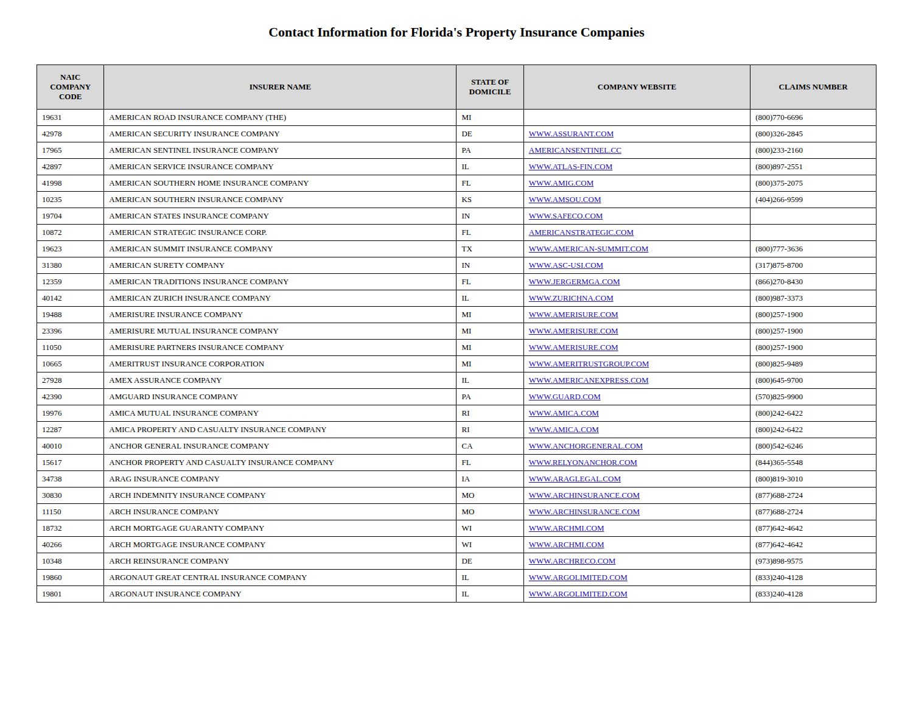Contact Information for Florida's Property Insurance Companies
| NAIC COMPANY CODE | INSURER NAME | STATE OF DOMICILE | COMPANY WEBSITE | CLAIMS NUMBER |
| --- | --- | --- | --- | --- |
| 19631 | AMERICAN ROAD INSURANCE COMPANY (THE) | MI | | (800)770-6696 |
| 42978 | AMERICAN SECURITY INSURANCE COMPANY | DE | WWW.ASSURANT.COM | (800)326-2845 |
| 17965 | AMERICAN SENTINEL INSURANCE COMPANY | PA | AMERICANSENTINEL.CC | (800)233-2160 |
| 42897 | AMERICAN SERVICE INSURANCE COMPANY | IL | WWW.ATLAS-FIN.COM | (800)897-2551 |
| 41998 | AMERICAN SOUTHERN HOME INSURANCE COMPANY | FL | WWW.AMIG.COM | (800)375-2075 |
| 10235 | AMERICAN SOUTHERN INSURANCE COMPANY | KS | WWW.AMSOU.COM | (404)266-9599 |
| 19704 | AMERICAN STATES INSURANCE COMPANY | IN | WWW.SAFECO.COM | |
| 10872 | AMERICAN STRATEGIC INSURANCE CORP. | FL | AMERICANSTRATEGIC.COM | |
| 19623 | AMERICAN SUMMIT INSURANCE COMPANY | TX | WWW.AMERICAN-SUMMIT.COM | (800)777-3636 |
| 31380 | AMERICAN SURETY COMPANY | IN | WWW.ASC-USI.COM | (317)875-8700 |
| 12359 | AMERICAN TRADITIONS INSURANCE COMPANY | FL | WWW.JERGERMGA.COM | (866)270-8430 |
| 40142 | AMERICAN ZURICH INSURANCE COMPANY | IL | WWW.ZURICHNA.COM | (800)987-3373 |
| 19488 | AMERISURE INSURANCE COMPANY | MI | WWW.AMERISURE.COM | (800)257-1900 |
| 23396 | AMERISURE MUTUAL INSURANCE COMPANY | MI | WWW.AMERISURE.COM | (800)257-1900 |
| 11050 | AMERISURE PARTNERS INSURANCE COMPANY | MI | WWW.AMERISURE.COM | (800)257-1900 |
| 10665 | AMERITRUST INSURANCE CORPORATION | MI | WWW.AMERITRUSTGROUP.COM | (800)825-9489 |
| 27928 | AMEX ASSURANCE COMPANY | IL | WWW.AMERICANEXPRESS.COM | (800)645-9700 |
| 42390 | AMGUARD INSURANCE COMPANY | PA | WWW.GUARD.COM | (570)825-9900 |
| 19976 | AMICA MUTUAL INSURANCE COMPANY | RI | WWW.AMICA.COM | (800)242-6422 |
| 12287 | AMICA PROPERTY AND CASUALTY INSURANCE COMPANY | RI | WWW.AMICA.COM | (800)242-6422 |
| 40010 | ANCHOR GENERAL INSURANCE COMPANY | CA | WWW.ANCHORGENERAL.COM | (800)542-6246 |
| 15617 | ANCHOR PROPERTY AND CASUALTY INSURANCE COMPANY | FL | WWW.RELYONANCHOR.COM | (844)365-5548 |
| 34738 | ARAG INSURANCE COMPANY | IA | WWW.ARAGLEGAL.COM | (800)819-3010 |
| 30830 | ARCH INDEMNITY INSURANCE COMPANY | MO | WWW.ARCHINSURANCE.COM | (877)688-2724 |
| 11150 | ARCH INSURANCE COMPANY | MO | WWW.ARCHINSURANCE.COM | (877)688-2724 |
| 18732 | ARCH MORTGAGE GUARANTY COMPANY | WI | WWW.ARCHMI.COM | (877)642-4642 |
| 40266 | ARCH MORTGAGE INSURANCE COMPANY | WI | WWW.ARCHMI.COM | (877)642-4642 |
| 10348 | ARCH REINSURANCE COMPANY | DE | WWW.ARCHRECO.COM | (973)898-9575 |
| 19860 | ARGONAUT GREAT CENTRAL INSURANCE COMPANY | IL | WWW.ARGOLIMITED.COM | (833)240-4128 |
| 19801 | ARGONAUT INSURANCE COMPANY | IL | WWW.ARGOLIMITED.COM | (833)240-4128 |